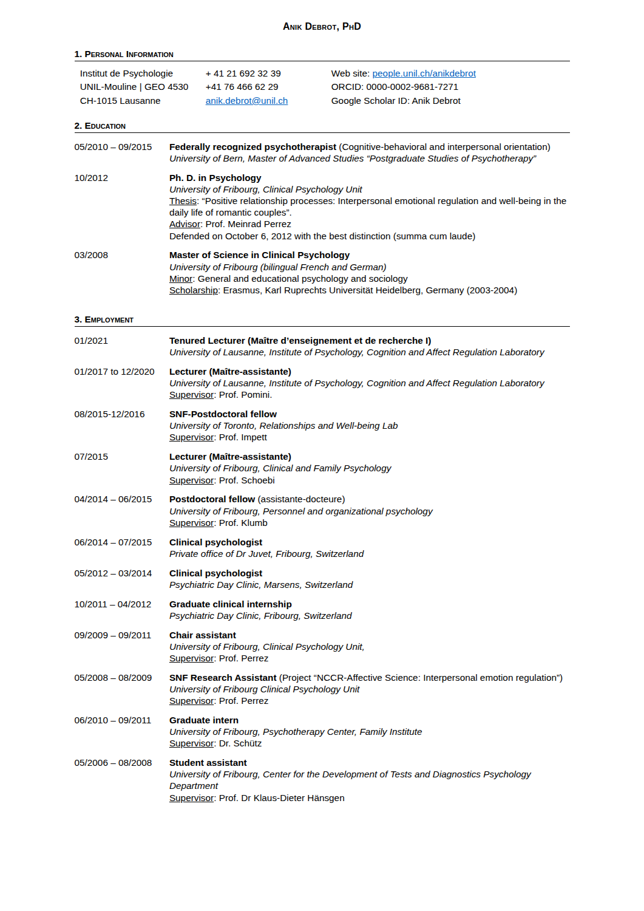Anik Debrot, PhD
1. Personal Information
| Institut de Psychologie | + 41 21 692 32 39 | Web site: people.unil.ch/anikdebrot |
| UNIL-Mouline / GEO 4530 | +41 76 466 62 29 | ORCID: 0000-0002-9681-7271 |
| CH-1015 Lausanne | anik.debrot@unil.ch | Google Scholar ID: Anik Debrot |
2. Education
| 05/2010 – 09/2015 | Federally recognized psychotherapist (Cognitive-behavioral and interpersonal orientation) University of Bern, Master of Advanced Studies “Postgraduate Studies of Psychotherapy” |
| 10/2012 | Ph. D. in Psychology University of Fribourg, Clinical Psychology Unit Thesis : “Positive relationship processes: Interpersonal emotional regulation and well-being in the daily life of romantic couples”. Advisor : Prof. Meinrad Perrez Defended on October 6, 2012 with the best distinction (summa cum laude) |
| 03/2008 | Master of Science in Clinical Psychology University of Fribourg (bilingual French and German) Minor : General and educational psychology and sociology Scholarship : Erasmus, Karl Ruprechts Universität Heidelberg, Germany (2003-2004) |
3. Employment
| 01/2021 | Tenured Lecturer (Maître d’enseignement et de recherche I) University of Lausanne, Institute of Psychology, Cognition and Affect Regulation Laboratory |
| 01/2017 to 12/2020 | Lecturer (Maître-assistante) University of Lausanne, Institute of Psychology, Cognition and Affect Regulation Laboratory Supervisor : Prof. Pomini. |
| 08/2015-12/2016 | SNF-Postdoctoral fellow University of Toronto, Relationships and Well-being Lab Supervisor : Prof. Impett |
| 07/2015 | Lecturer (Maître-assistante) University of Fribourg, Clinical and Family Psychology Supervisor : Prof. Schoebi |
| 04/2014 – 06/2015 | Postdoctoral fellow (assistante-docteure) University of Fribourg, Personnel and organizational psychology Supervisor : Prof. Klumb |
| 06/2014 – 07/2015 | Clinical psychologist Private office of Dr Juvet, Fribourg, Switzerland |
| 05/2012 – 03/2014 | Clinical psychologist Psychiatric Day Clinic, Marsens, Switzerland |
| 10/2011 – 04/2012 | Graduate clinical internship Psychiatric Day Clinic, Fribourg, Switzerland |
| 09/2009 – 09/2011 | Chair assistant University of Fribourg, Clinical Psychology Unit, Supervisor : Prof. Perrez |
| 05/2008 – 08/2009 | SNF Research Assistant (Project “NCCR-Affective Science: Interpersonal emotion regulation”) University of Fribourg Clinical Psychology Unit Supervisor : Prof. Perrez |
| 06/2010 – 09/2011 | Graduate intern University of Fribourg, Psychotherapy Center, Family Institute Supervisor : Dr. Schütz |
| 05/2006 – 08/2008 | Student assistant University of Fribourg, Center for the Development of Tests and Diagnostics Psychology Department Supervisor : Prof. Dr Klaus-Dieter Hänsgen |